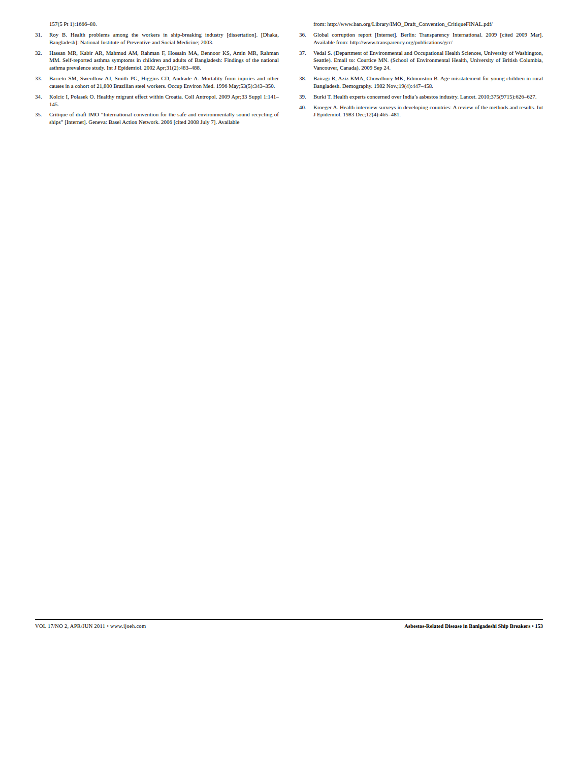157(5 Pt 1):1666–80.
31. Roy B. Health problems among the workers in ship-breaking industry [dissertation]. [Dhaka, Bangladesh]: National Institute of Preventive and Social Medicine; 2003.
32. Hassan MR, Kabir AR, Mahmud AM, Rahman F, Hossain MA, Bennoor KS, Amin MR, Rahman MM. Self-reported asthma symptoms in children and adults of Bangladesh: Findings of the national asthma prevalence study. Int J Epidemiol. 2002 Apr;31(2):483–488.
33. Barreto SM, Swerdlow AJ, Smith PG, Higgins CD, Andrade A. Mortality from injuries and other causes in a cohort of 21,800 Brazilian steel workers. Occup Environ Med. 1996 May;53(5):343–350.
34. Kolcic I, Polasek O. Healthy migrant effect within Croatia. Coll Antropol. 2009 Apr;33 Suppl 1:141–145.
35. Critique of draft IMO “International convention for the safe and environmentally sound recycling of ships” [Internet]. Geneva: Basel Action Network. 2006 [cited 2008 July 7]. Available
from: http://www.ban.org/Library/IMO_Draft_Convention_CritiqueFINAL.pdf/
36. Global corruption report [Internet]. Berlin: Transparency International. 2009 [cited 2009 Mar]. Available from: http://www.transparency.org/publications/gcr/
37. Vedal S. (Department of Environmental and Occupational Health Sciences, University of Washington, Seattle). Email to: Courtice MN. (School of Environmental Health, University of British Columbia, Vancouver, Canada). 2009 Sep 24.
38. Bairagi R, Aziz KMA, Chowdhury MK, Edmonston B. Age misstatement for young children in rural Bangladesh. Demography. 1982 Nov.;19(4):447–458.
39. Burki T. Health experts concerned over India’s asbestos industry. Lancet. 2010;375(9715):626–627.
40. Kroeger A. Health interview surveys in developing countries: A review of the methods and results. Int J Epidemiol. 1983 Dec;12(4):465–481.
VOL 17/NO 2, APR/JUN 2011 • www.ijoeh.com
Asbestos-Related Disease in Banlgadeshi Ship Breakers • 153